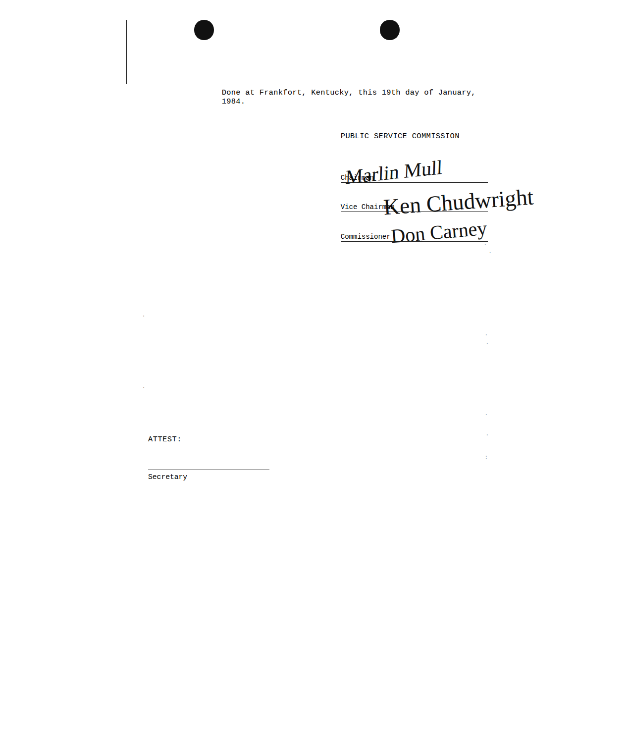— ——
Done at Frankfort, Kentucky, this 19th day of January, 1984.
PUBLIC SERVICE COMMISSION
Marlin Mull Chairman
Ken Chudwright Vice Chairman
Don Carney Commissioner
ATTEST:
Secretary
. . . . . . : . .